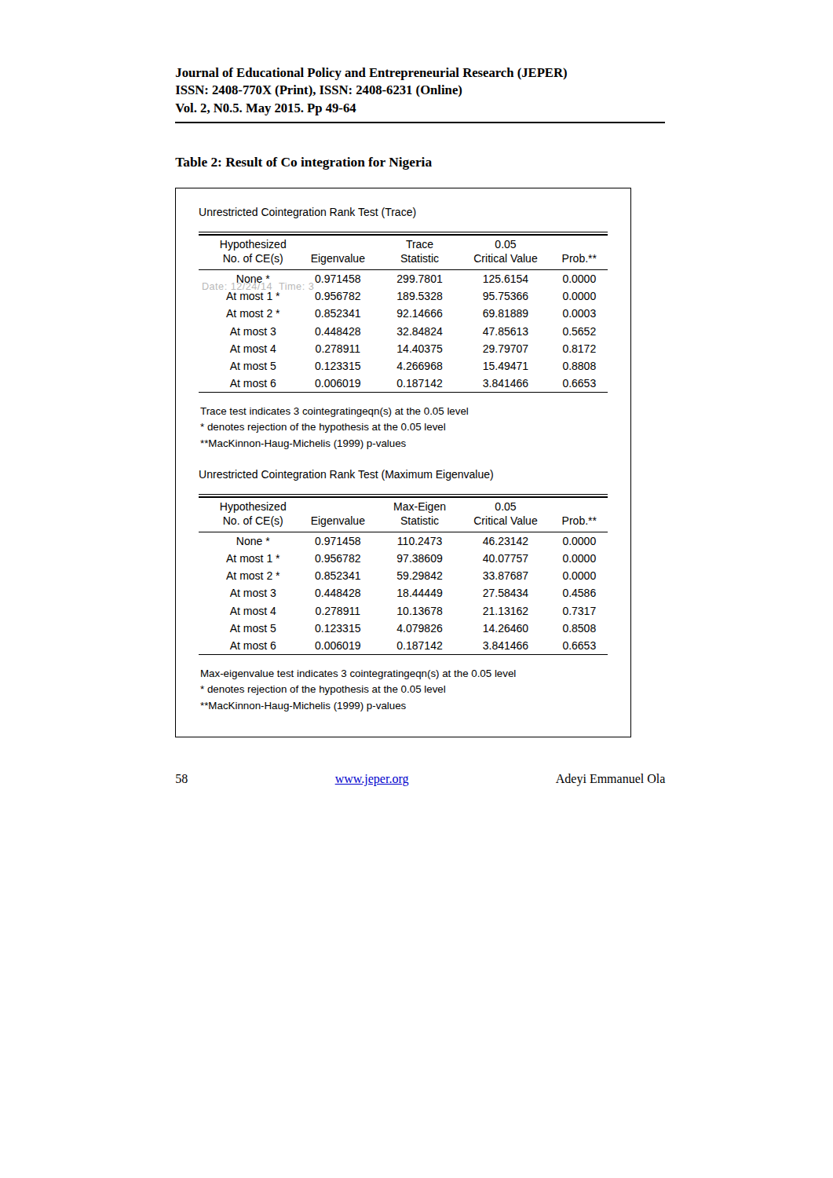Journal of Educational Policy and Entrepreneurial Research (JEPER)
ISSN: 2408-770X (Print), ISSN: 2408-6231 (Online)
Vol. 2, N0.5. May 2015. Pp 49-64
Table 2: Result of Co integration for Nigeria
Date: 12/24/14 Time: 3
Unrestricted Cointegration Rank Test (Trace)
| Hypothesized | | Trace | 0.05 | |
| --- | --- | --- | --- | --- |
| No. of CE(s) | Eigenvalue | Statistic | Critical Value | Prob.** |
| None * | 0.971458 | 299.7801 | 125.6154 | 0.0000 |
| At most 1 * | 0.956782 | 189.5328 | 95.75366 | 0.0000 |
| At most 2 * | 0.852341 | 92.14666 | 69.81889 | 0.0003 |
| At most 3 | 0.448428 | 32.84824 | 47.85613 | 0.5652 |
| At most 4 | 0.278911 | 14.40375 | 29.79707 | 0.8172 |
| At most 5 | 0.123315 | 4.266968 | 15.49471 | 0.8808 |
| At most 6 | 0.006019 | 0.187142 | 3.841466 | 0.6653 |
Trace test indicates 3 cointegratingeqn(s) at the 0.05 level
* denotes rejection of the hypothesis at the 0.05 level
**MacKinnon-Haug-Michelis (1999) p-values
Unrestricted Cointegration Rank Test (Maximum Eigenvalue)
| Hypothesized | | Max-Eigen | 0.05 | |
| --- | --- | --- | --- | --- |
| No. of CE(s) | Eigenvalue | Statistic | Critical Value | Prob.** |
| None * | 0.971458 | 110.2473 | 46.23142 | 0.0000 |
| At most 1 * | 0.956782 | 97.38609 | 40.07757 | 0.0000 |
| At most 2 * | 0.852341 | 59.29842 | 33.87687 | 0.0000 |
| At most 3 | 0.448428 | 18.44449 | 27.58434 | 0.4586 |
| At most 4 | 0.278911 | 10.13678 | 21.13162 | 0.7317 |
| At most 5 | 0.123315 | 4.079826 | 14.26460 | 0.8508 |
| At most 6 | 0.006019 | 0.187142 | 3.841466 | 0.6653 |
Max-eigenvalue test indicates 3 cointegratingeqn(s) at the 0.05 level
* denotes rejection of the hypothesis at the 0.05 level
**MacKinnon-Haug-Michelis (1999) p-values
58 www.jeper.org Adeyi Emmanuel Ola